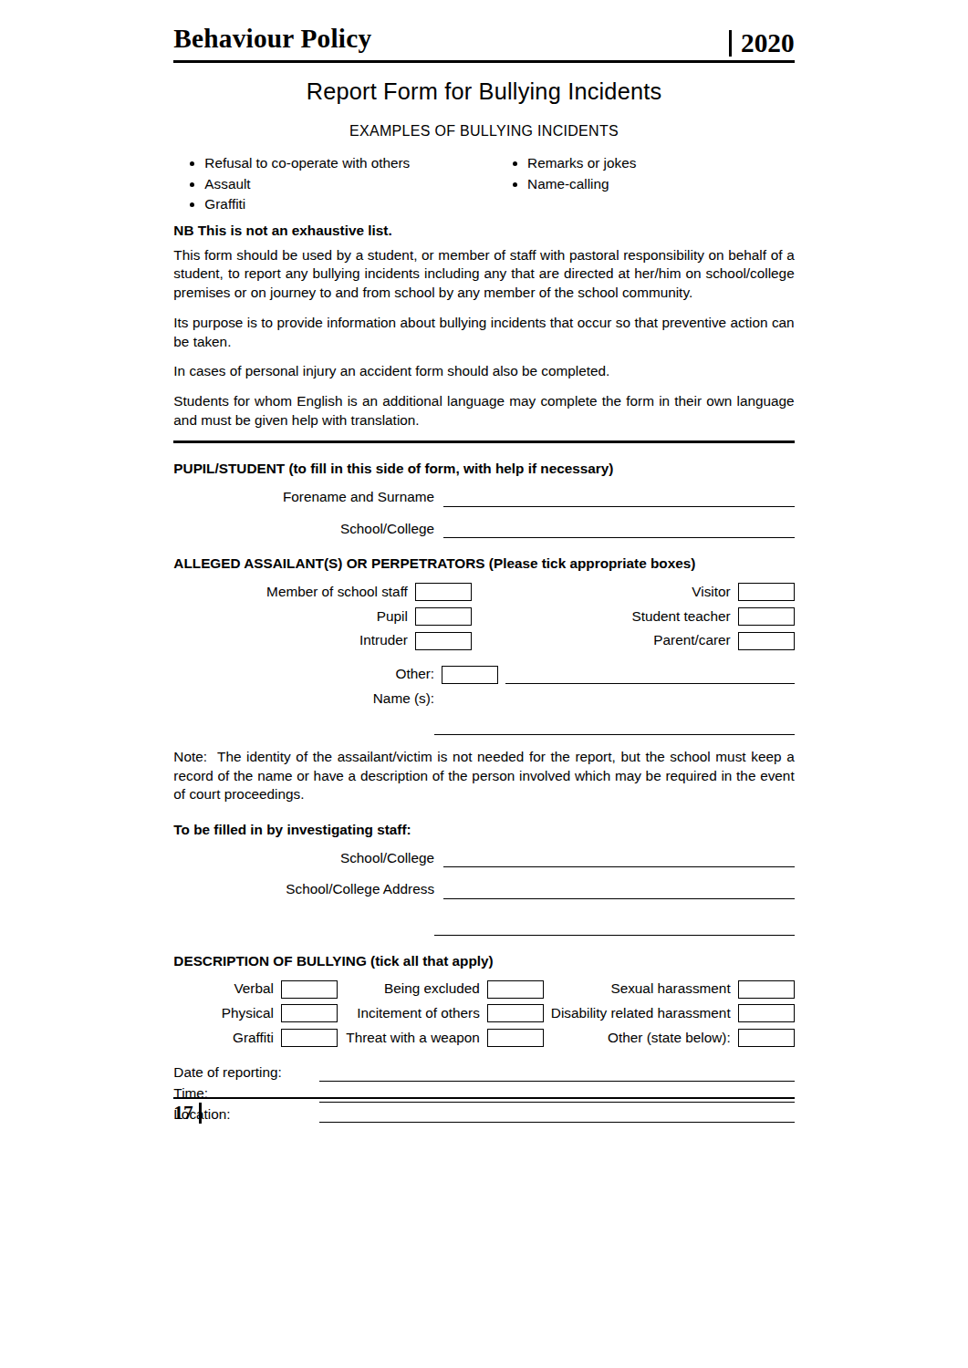Behaviour Policy
2020
Report Form for Bullying Incidents
EXAMPLES OF BULLYING INCIDENTS
Refusal to co-operate with others
Assault
Graffiti
Remarks or jokes
Name-calling
NB This is not an exhaustive list.
This form should be used by a student, or member of staff with pastoral responsibility on behalf of a student, to report any bullying incidents including any that are directed at her/him on school/college premises or on journey to and from school by any member of the school community.
Its purpose is to provide information about bullying incidents that occur so that preventive action can be taken.
In cases of personal injury an accident form should also be completed.
Students for whom English is an additional language may complete the form in their own language and must be given help with translation.
PUPIL/STUDENT (to fill in this side of form, with help if necessary)
Forename and Surname
School/College
ALLEGED ASSAILANT(S) OR PERPETRATORS (Please tick appropriate boxes)
Member of school staff
Pupil
Intruder
Visitor
Student teacher
Parent/carer
Other:
Name (s):
Note: The identity of the assailant/victim is not needed for the report, but the school must keep a record of the name or have a description of the person involved which may be required in the event of court proceedings.
To be filled in by investigating staff:
School/College
School/College Address
DESCRIPTION OF BULLYING (tick all that apply)
Verbal
Being excluded
Sexual harassment
Physical
Incitement of others
Disability related harassment
Graffiti
Threat with a weapon
Other (state below):
Date of reporting:
Time:
Location:
17